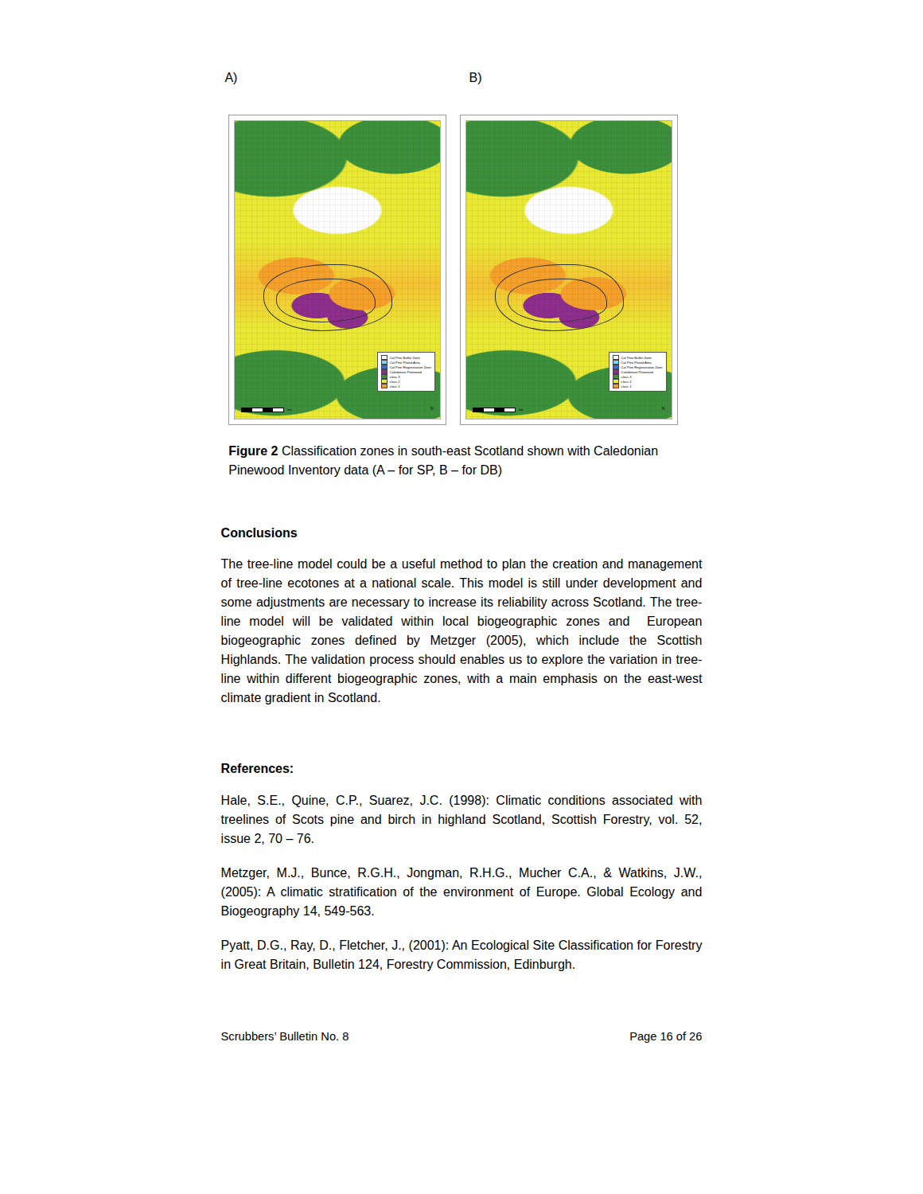A) B)
Cal Pine Buffer Zone
Cal Pine Plated Area
Cal Pine Regeneration Zone
Caledonian Pinewood
class 3
class 2
class 1
km
N
Cal Pine Buffer Zone
Cal Pine Plated Area
Cal Pine Regeneration Zone
Caledonian Pinewood
class 3
class 2
class 1
km
N
Figure 2 Classification zones in south-east Scotland shown with Caledonian Pinewood Inventory data (A – for SP, B – for DB)
Conclusions
The tree-line model could be a useful method to plan the creation and management of tree-line ecotones at a national scale. This model is still under development and some adjustments are necessary to increase its reliability across Scotland. The tree-line model will be validated within local biogeographic zones and European biogeographic zones defined by Metzger (2005), which include the Scottish Highlands. The validation process should enables us to explore the variation in tree-line within different biogeographic zones, with a main emphasis on the east-west climate gradient in Scotland.
References:
Hale, S.E., Quine, C.P., Suarez, J.C. (1998): Climatic conditions associated with treelines of Scots pine and birch in highland Scotland, Scottish Forestry, vol. 52, issue 2, 70 – 76.
Metzger, M.J., Bunce, R.G.H., Jongman, R.H.G., Mucher C.A., & Watkins, J.W., (2005): A climatic stratification of the environment of Europe. Global Ecology and Biogeography 14, 549-563.
Pyatt, D.G., Ray, D., Fletcher, J., (2001): An Ecological Site Classification for Forestry in Great Britain, Bulletin 124, Forestry Commission, Edinburgh.
Scrubbers’ Bulletin No. 8 Page 16 of 26